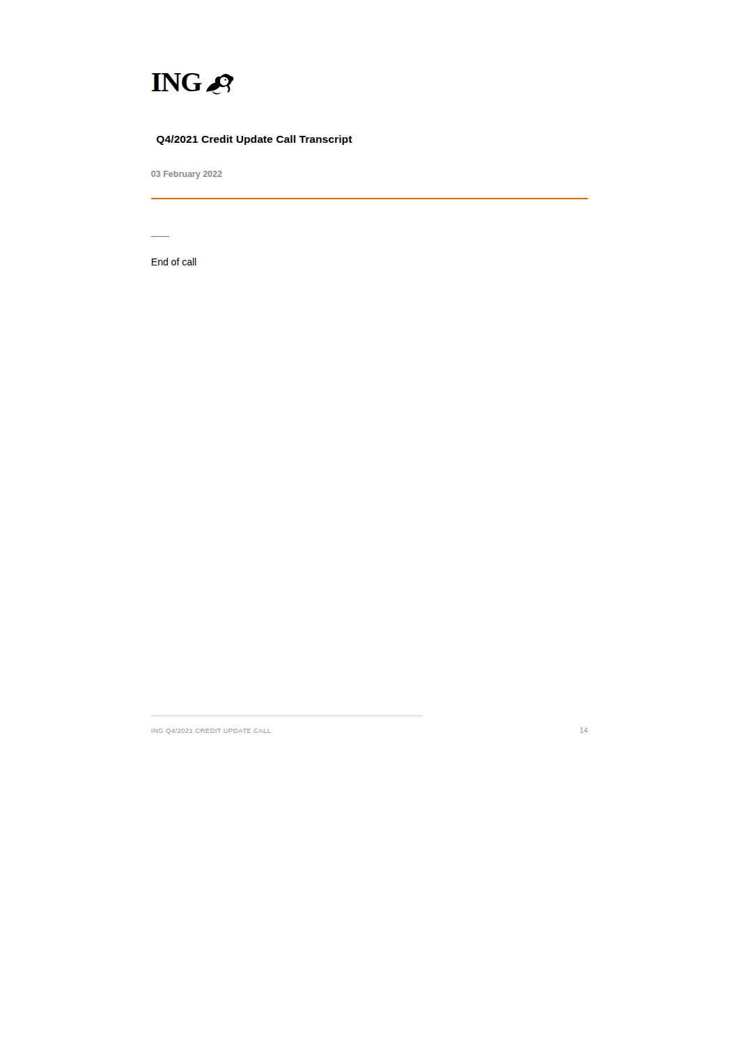ING
Q4/2021 Credit Update Call Transcript
03 February 2022
End of call
ING Q4/2021 CREDIT UPDATE CALL 14